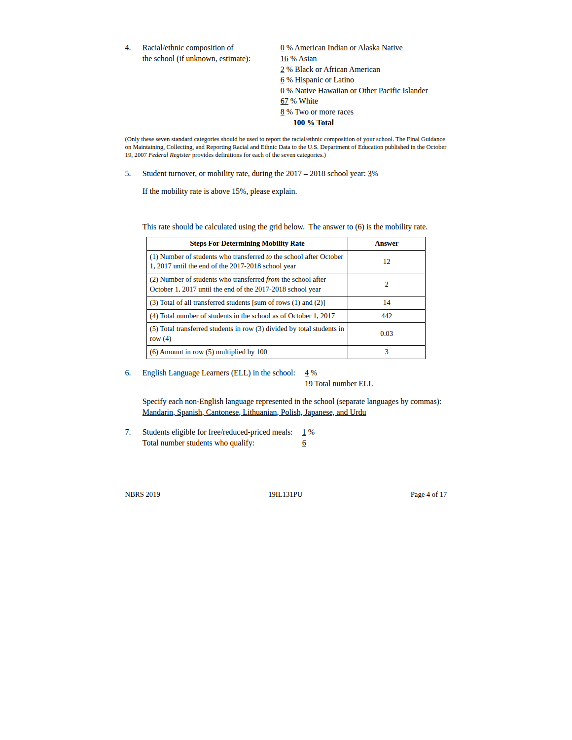4.
Racial/ethnic composition of
the school (if unknown, estimate):
0 % American Indian or Alaska Native
16 % Asian
2 % Black or African American
6 % Hispanic or Latino
0 % Native Hawaiian or Other Pacific Islander
67 % White
8 % Two or more races
100 % Total
(Only these seven standard categories should be used to report the racial/ethnic composition of your school. The Final Guidance on Maintaining, Collecting, and Reporting Racial and Ethnic Data to the U.S. Department of Education published in the October 19, 2007 Federal Register provides definitions for each of the seven categories.)
5.
Student turnover, or mobility rate, during the 2017 – 2018 school year: 3%
If the mobility rate is above 15%, please explain.
This rate should be calculated using the grid below. The answer to (6) is the mobility rate.
| Steps For Determining Mobility Rate | Answer |
| --- | --- |
| (1) Number of students who transferred to the school after October 1, 2017 until the end of the 2017-2018 school year | 12 |
| (2) Number of students who transferred from the school after October 1, 2017 until the end of the 2017-2018 school year | 2 |
| (3) Total of all transferred students [sum of rows (1) and (2)] | 14 |
| (4) Total number of students in the school as of October 1, 2017 | 442 |
| (5) Total transferred students in row (3) divided by total students in row (4) | 0.03 |
| (6) Amount in row (5) multiplied by 100 | 3 |
6.
English Language Learners (ELL) in the school:
4 %
19 Total number ELL
Specify each non-English language represented in the school (separate languages by commas):
Mandarin, Spanish, Cantonese, Lithuanian, Polish, Japanese, and Urdu
7.
Students eligible for free/reduced-priced meals:
Total number students who qualify:
1 %
6
NBRS 2019
19IL131PU
Page 4 of 17